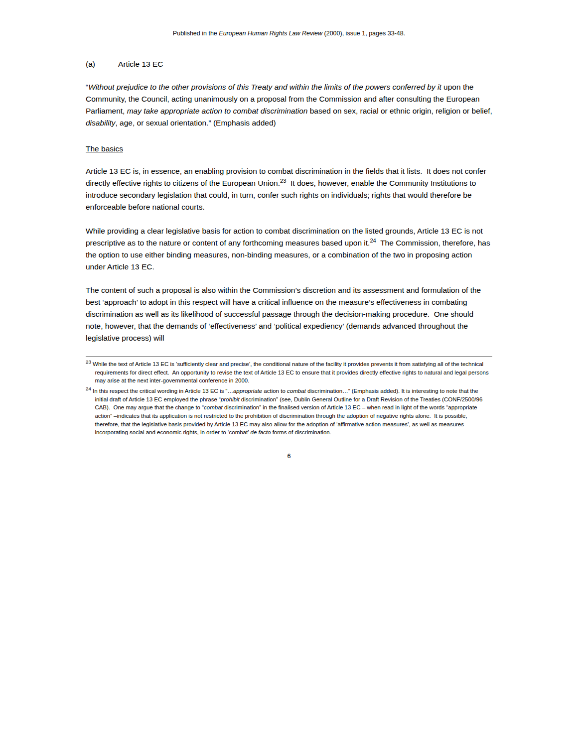Published in the European Human Rights Law Review (2000), issue 1, pages 33-48.
(a) Article 13 EC
“Without prejudice to the other provisions of this Treaty and within the limits of the powers conferred by it upon the Community, the Council, acting unanimously on a proposal from the Commission and after consulting the European Parliament, may take appropriate action to combat discrimination based on sex, racial or ethnic origin, religion or belief, disability, age, or sexual orientation.” (Emphasis added)
The basics
Article 13 EC is, in essence, an enabling provision to combat discrimination in the fields that it lists. It does not confer directly effective rights to citizens of the European Union.23 It does, however, enable the Community Institutions to introduce secondary legislation that could, in turn, confer such rights on individuals; rights that would therefore be enforceable before national courts.
While providing a clear legislative basis for action to combat discrimination on the listed grounds, Article 13 EC is not prescriptive as to the nature or content of any forthcoming measures based upon it.24 The Commission, therefore, has the option to use either binding measures, non-binding measures, or a combination of the two in proposing action under Article 13 EC.
The content of such a proposal is also within the Commission’s discretion and its assessment and formulation of the best ‘approach’ to adopt in this respect will have a critical influence on the measure’s effectiveness in combating discrimination as well as its likelihood of successful passage through the decision-making procedure. One should note, however, that the demands of ‘effectiveness’ and ‘political expediency’ (demands advanced throughout the legislative process) will
23 While the text of Article 13 EC is ‘sufficiently clear and precise’, the conditional nature of the facility it provides prevents it from satisfying all of the technical requirements for direct effect. An opportunity to revise the text of Article 13 EC to ensure that it provides directly effective rights to natural and legal persons may arise at the next inter-governmental conference in 2000.
24 In this respect the critical wording in Article 13 EC is “…appropriate action to combat discrimination…” (Emphasis added). It is interesting to note that the initial draft of Article 13 EC employed the phrase “prohibit discrimination” (see, Dublin General Outline for a Draft Revision of the Treaties (CONF/2500/96 CAB). One may argue that the change to “combat discrimination” in the finalised version of Article 13 EC – when read in light of the words “appropriate action” –indicates that its application is not restricted to the prohibition of discrimination through the adoption of negative rights alone. It is possible, therefore, that the legislative basis provided by Article 13 EC may also allow for the adoption of ‘affirmative action measures’, as well as measures incorporating social and economic rights, in order to ‘combat’ de facto forms of discrimination.
6